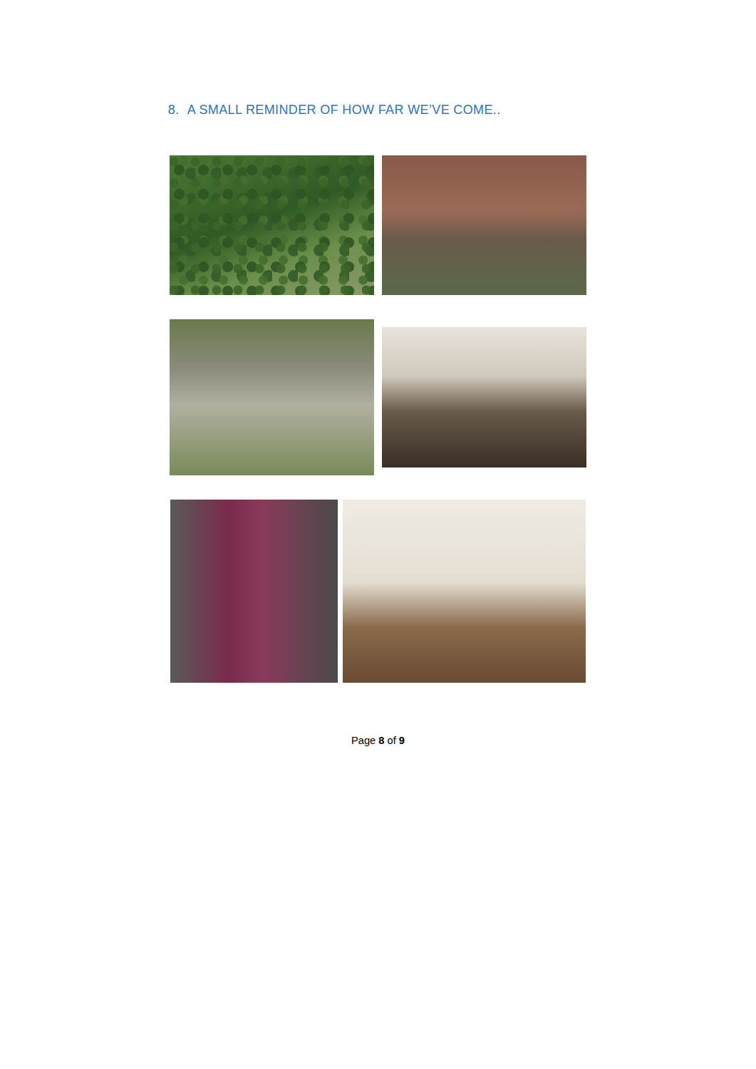8. A SMALL REMINDER OF HOW FAR WE’VE COME..
Page 8 of 9